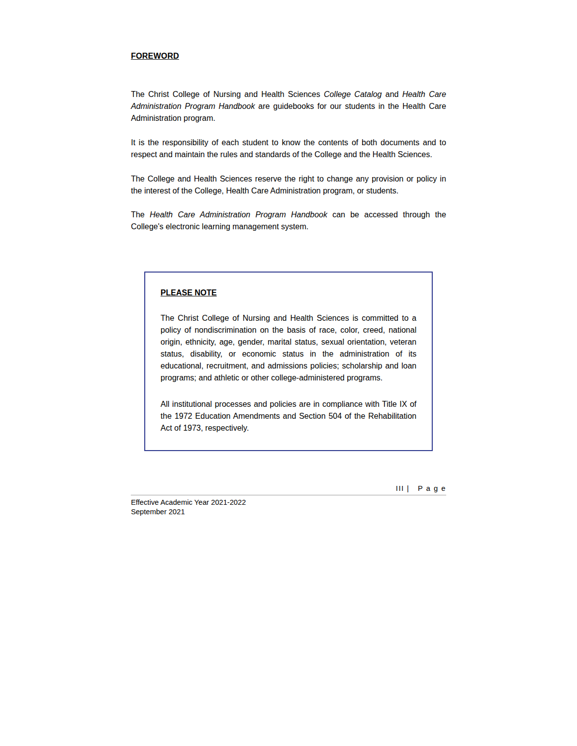FOREWORD
The Christ College of Nursing and Health Sciences College Catalog and Health Care Administration Program Handbook are guidebooks for our students in the Health Care Administration program.
It is the responsibility of each student to know the contents of both documents and to respect and maintain the rules and standards of the College and the Health Sciences.
The College and Health Sciences reserve the right to change any provision or policy in the interest of the College, Health Care Administration program, or students.
The Health Care Administration Program Handbook can be accessed through the College's electronic learning management system.
PLEASE NOTE
The Christ College of Nursing and Health Sciences is committed to a policy of nondiscrimination on the basis of race, color, creed, national origin, ethnicity, age, gender, marital status, sexual orientation, veteran status, disability, or economic status in the administration of its educational, recruitment, and admissions policies; scholarship and loan programs; and athletic or other college-administered programs.
All institutional processes and policies are in compliance with Title IX of the 1972 Education Amendments and Section 504 of the Rehabilitation Act of 1973, respectively.
III | P a g e
Effective Academic Year 2021-2022
September 2021